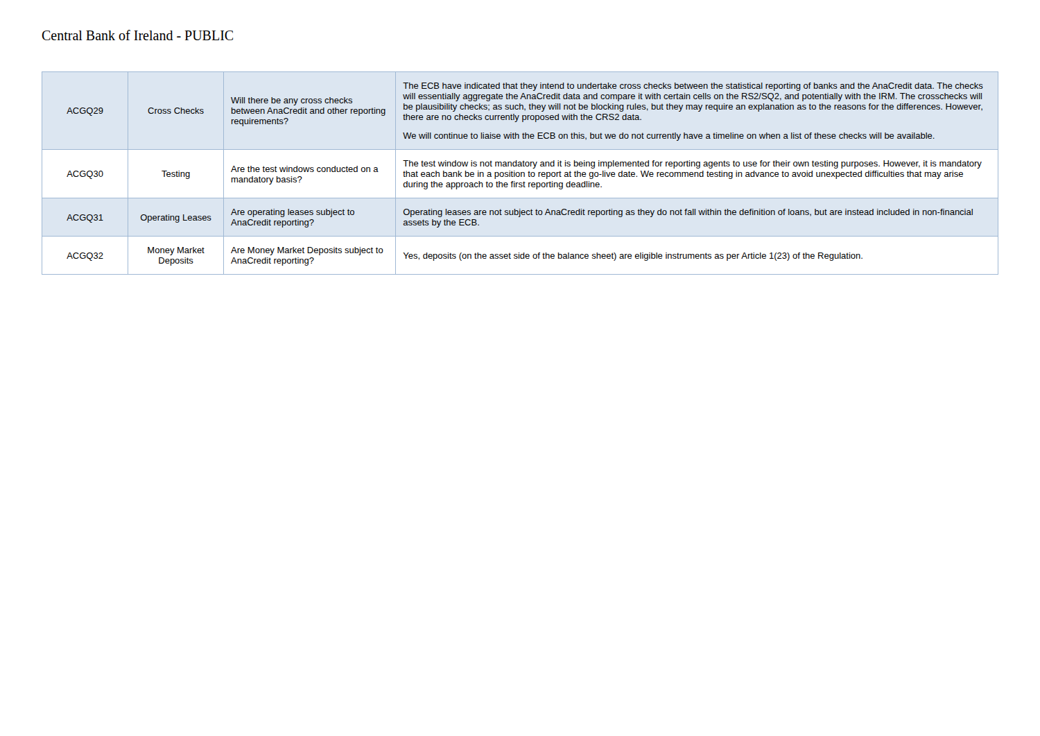Central Bank of Ireland - PUBLIC
| ACGQ29 | Cross Checks | Will there be any cross checks between AnaCredit and other reporting requirements? | The ECB have indicated that they intend to undertake cross checks between the statistical reporting of banks and the AnaCredit data. The checks will essentially aggregate the AnaCredit data and compare it with certain cells on the RS2/SQ2, and potentially with the IRM. The crosschecks will be plausibility checks; as such, they will not be blocking rules, but they may require an explanation as to the reasons for the differences. However, there are no checks currently proposed with the CRS2 data. We will continue to liaise with the ECB on this, but we do not currently have a timeline on when a list of these checks will be available. |
| ACGQ30 | Testing | Are the test windows conducted on a mandatory basis? | The test window is not mandatory and it is being implemented for reporting agents to use for their own testing purposes. However, it is mandatory that each bank be in a position to report at the go-live date. We recommend testing in advance to avoid unexpected difficulties that may arise during the approach to the first reporting deadline. |
| ACGQ31 | Operating Leases | Are operating leases subject to AnaCredit reporting? | Operating leases are not subject to AnaCredit reporting as they do not fall within the definition of loans, but are instead included in non-financial assets by the ECB. |
| ACGQ32 | Money Market Deposits | Are Money Market Deposits subject to AnaCredit reporting? | Yes, deposits (on the asset side of the balance sheet) are eligible instruments as per Article 1(23) of the Regulation. |